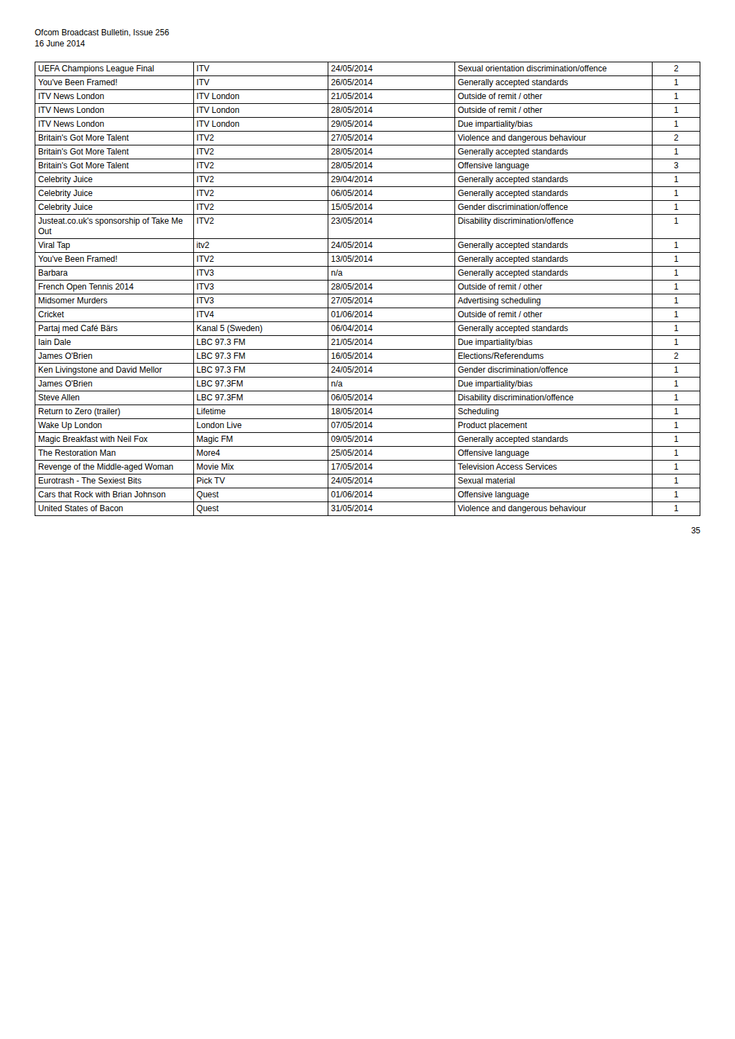Ofcom Broadcast Bulletin, Issue 256
16 June 2014
| UEFA Champions League Final | ITV | 24/05/2014 | Sexual orientation discrimination/offence | 2 |
| You've Been Framed! | ITV | 26/05/2014 | Generally accepted standards | 1 |
| ITV News London | ITV London | 21/05/2014 | Outside of remit / other | 1 |
| ITV News London | ITV London | 28/05/2014 | Outside of remit / other | 1 |
| ITV News London | ITV London | 29/05/2014 | Due impartiality/bias | 1 |
| Britain's Got More Talent | ITV2 | 27/05/2014 | Violence and dangerous behaviour | 2 |
| Britain's Got More Talent | ITV2 | 28/05/2014 | Generally accepted standards | 1 |
| Britain's Got More Talent | ITV2 | 28/05/2014 | Offensive language | 3 |
| Celebrity Juice | ITV2 | 29/04/2014 | Generally accepted standards | 1 |
| Celebrity Juice | ITV2 | 06/05/2014 | Generally accepted standards | 1 |
| Celebrity Juice | ITV2 | 15/05/2014 | Gender discrimination/offence | 1 |
| Justeat.co.uk's sponsorship of Take Me Out | ITV2 | 23/05/2014 | Disability discrimination/offence | 1 |
| Viral Tap | itv2 | 24/05/2014 | Generally accepted standards | 1 |
| You've Been Framed! | ITV2 | 13/05/2014 | Generally accepted standards | 1 |
| Barbara | ITV3 | n/a | Generally accepted standards | 1 |
| French Open Tennis 2014 | ITV3 | 28/05/2014 | Outside of remit / other | 1 |
| Midsomer Murders | ITV3 | 27/05/2014 | Advertising scheduling | 1 |
| Cricket | ITV4 | 01/06/2014 | Outside of remit / other | 1 |
| Partaj med Café Bärs | Kanal 5 (Sweden) | 06/04/2014 | Generally accepted standards | 1 |
| Iain Dale | LBC 97.3 FM | 21/05/2014 | Due impartiality/bias | 1 |
| James O'Brien | LBC 97.3 FM | 16/05/2014 | Elections/Referendums | 2 |
| Ken Livingstone and David Mellor | LBC 97.3 FM | 24/05/2014 | Gender discrimination/offence | 1 |
| James O'Brien | LBC 97.3FM | n/a | Due impartiality/bias | 1 |
| Steve Allen | LBC 97.3FM | 06/05/2014 | Disability discrimination/offence | 1 |
| Return to Zero (trailer) | Lifetime | 18/05/2014 | Scheduling | 1 |
| Wake Up London | London Live | 07/05/2014 | Product placement | 1 |
| Magic Breakfast with Neil Fox | Magic FM | 09/05/2014 | Generally accepted standards | 1 |
| The Restoration Man | More4 | 25/05/2014 | Offensive language | 1 |
| Revenge of the Middle-aged Woman | Movie Mix | 17/05/2014 | Television Access Services | 1 |
| Eurotrash - The Sexiest Bits | Pick TV | 24/05/2014 | Sexual material | 1 |
| Cars that Rock with Brian Johnson | Quest | 01/06/2014 | Offensive language | 1 |
| United States of Bacon | Quest | 31/05/2014 | Violence and dangerous behaviour | 1 |
35